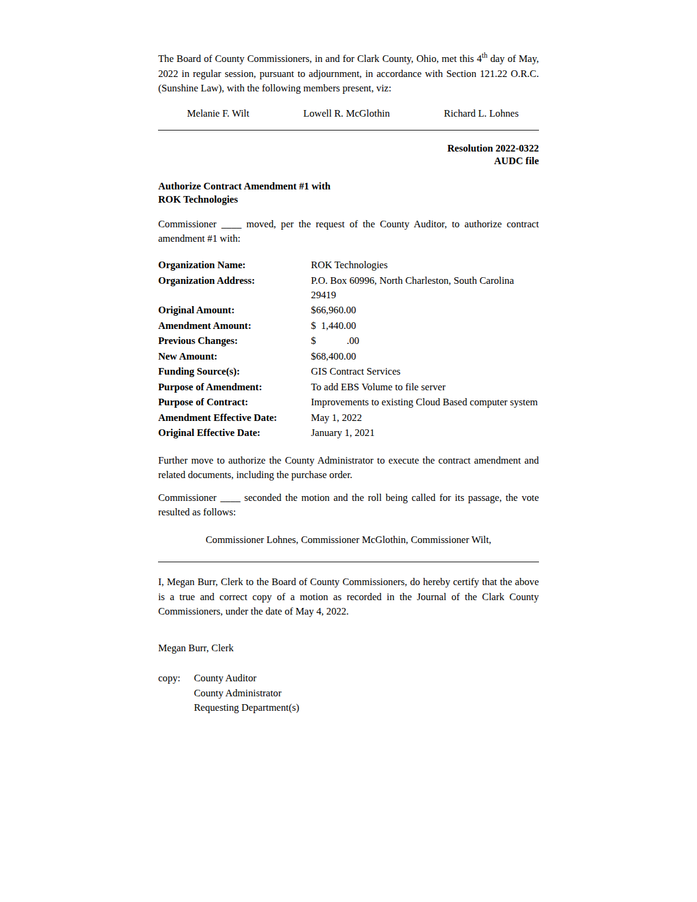The Board of County Commissioners, in and for Clark County, Ohio, met this 4th day of May, 2022 in regular session, pursuant to adjournment, in accordance with Section 121.22 O.R.C. (Sunshine Law), with the following members present, viz:
Melanie F. Wilt Lowell R. McGlothin Richard L. Lohnes
Resolution 2022-0322
AUDC file
Authorize Contract Amendment #1 with
ROK Technologies
Commissioner ____ moved, per the request of the County Auditor, to authorize contract amendment #1 with:
| Organization Name: | ROK Technologies |
| Organization Address: | P.O. Box 60996, North Charleston, South Carolina 29419 |
| Original Amount: | $66,960.00 |
| Amendment Amount: | $ 1,440.00 |
| Previous Changes: | $ .00 |
| New Amount: | $68,400.00 |
| Funding Source(s): | GIS Contract Services |
| Purpose of Amendment: | To add EBS Volume to file server |
| Purpose of Contract: | Improvements to existing Cloud Based computer system |
| Amendment Effective Date: | May 1, 2022 |
| Original Effective Date: | January 1, 2021 |
Further move to authorize the County Administrator to execute the contract amendment and related documents, including the purchase order.
Commissioner ____ seconded the motion and the roll being called for its passage, the vote resulted as follows:
Commissioner Lohnes, Commissioner McGlothin, Commissioner Wilt,
I, Megan Burr, Clerk to the Board of County Commissioners, do hereby certify that the above is a true and correct copy of a motion as recorded in the Journal of the Clark County Commissioners, under the date of May 4, 2022.
Megan Burr, Clerk
copy:
County Auditor
County Administrator
Requesting Department(s)